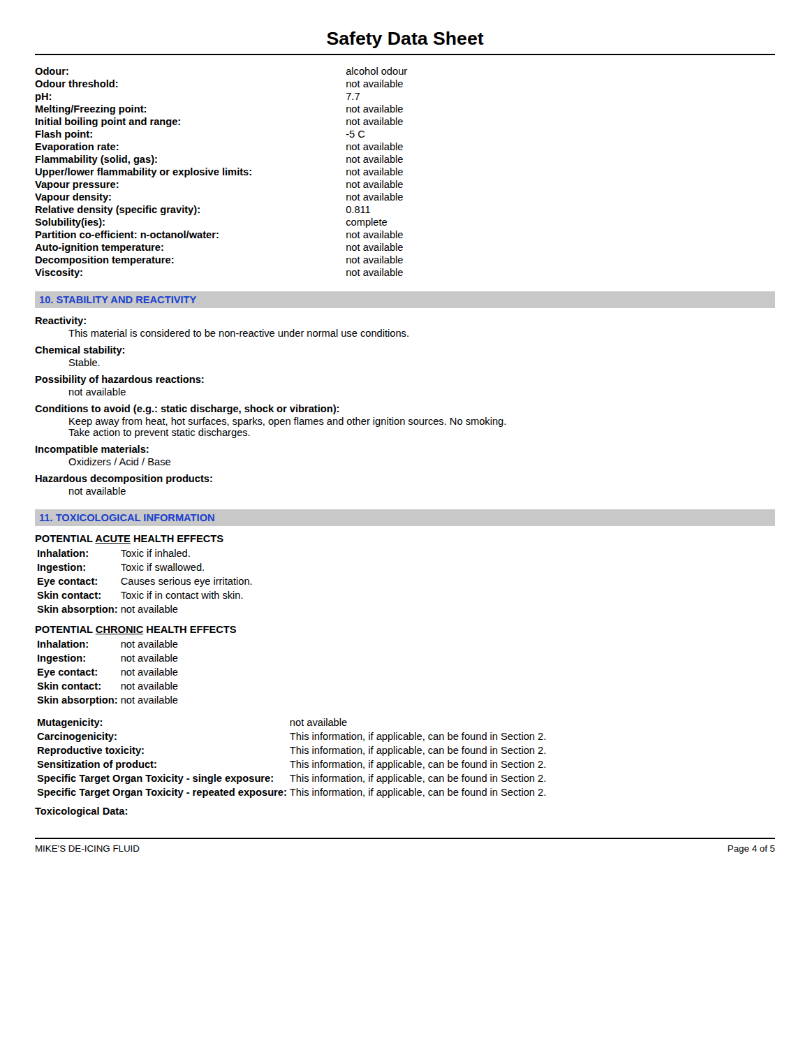Safety Data Sheet
| Odour: | alcohol odour |
| Odour threshold: | not available |
| pH: | 7.7 |
| Melting/Freezing point: | not available |
| Initial boiling point and range: | not available |
| Flash point: | -5 C |
| Evaporation rate: | not available |
| Flammability (solid, gas): | not available |
| Upper/lower flammability or explosive limits: | not available |
| Vapour pressure: | not available |
| Vapour density: | not available |
| Relative density (specific gravity): | 0.811 |
| Solubility(ies): | complete |
| Partition co-efficient: n-octanol/water: | not available |
| Auto-ignition temperature: | not available |
| Decomposition temperature: | not available |
| Viscosity: | not available |
10. STABILITY AND REACTIVITY
Reactivity:
This material is considered to be non-reactive under normal use conditions.
Chemical stability:
Stable.
Possibility of hazardous reactions:
not available
Conditions to avoid (e.g.: static discharge, shock or vibration):
Keep away from heat, hot surfaces, sparks, open flames and other ignition sources. No smoking.
Take action to prevent static discharges.
Incompatible materials:
Oxidizers / Acid / Base
Hazardous decomposition products:
not available
11. TOXICOLOGICAL INFORMATION
POTENTIAL ACUTE HEALTH EFFECTS
| Inhalation: | Toxic if inhaled. |
| Ingestion: | Toxic if swallowed. |
| Eye contact: | Causes serious eye irritation. |
| Skin contact: | Toxic if in contact with skin. |
| Skin absorption: | not available |
POTENTIAL CHRONIC HEALTH EFFECTS
| Inhalation: | not available |
| Ingestion: | not available |
| Eye contact: | not available |
| Skin contact: | not available |
| Skin absorption: | not available |
| Mutagenicity: | not available |
| Carcinogenicity: | This information, if applicable, can be found in Section 2. |
| Reproductive toxicity: | This information, if applicable, can be found in Section 2. |
| Sensitization of product: | This information, if applicable, can be found in Section 2. |
| Specific Target Organ Toxicity - single exposure: | This information, if applicable, can be found in Section 2. |
| Specific Target Organ Toxicity - repeated exposure: | This information, if applicable, can be found in Section 2. |
Toxicological Data:
MIKE'S DE-ICING FLUID Page 4 of 5